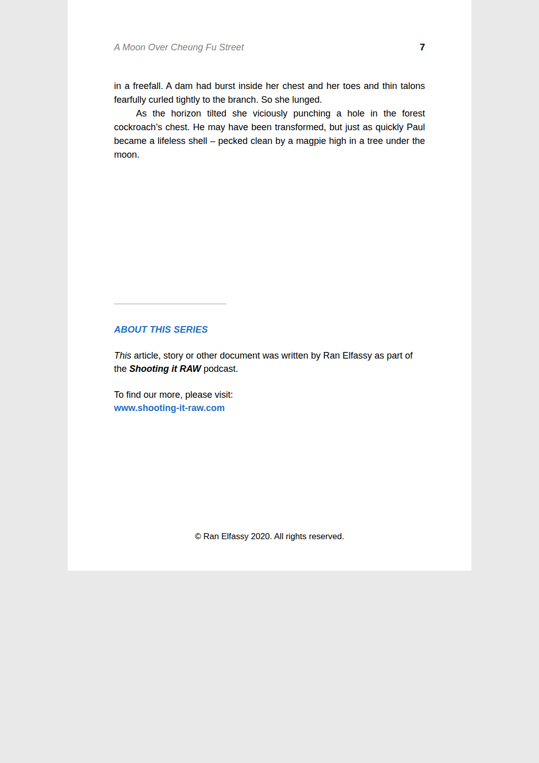A Moon Over Cheung Fu Street 7
in a freefall. A dam had burst inside her chest and her toes and thin talons fearfully curled tightly to the branch. So she lunged.
As the horizon tilted she viciously punching a hole in the forest cockroach’s chest. He may have been transformed, but just as quickly Paul became a lifeless shell – pecked clean by a magpie high in a tree under the moon.
ABOUT THIS SERIES
This article, story or other document was written by Ran Elfassy as part of the Shooting it RAW podcast.
To find our more, please visit:
www.shooting-it-raw.com
© Ran Elfassy 2020. All rights reserved.